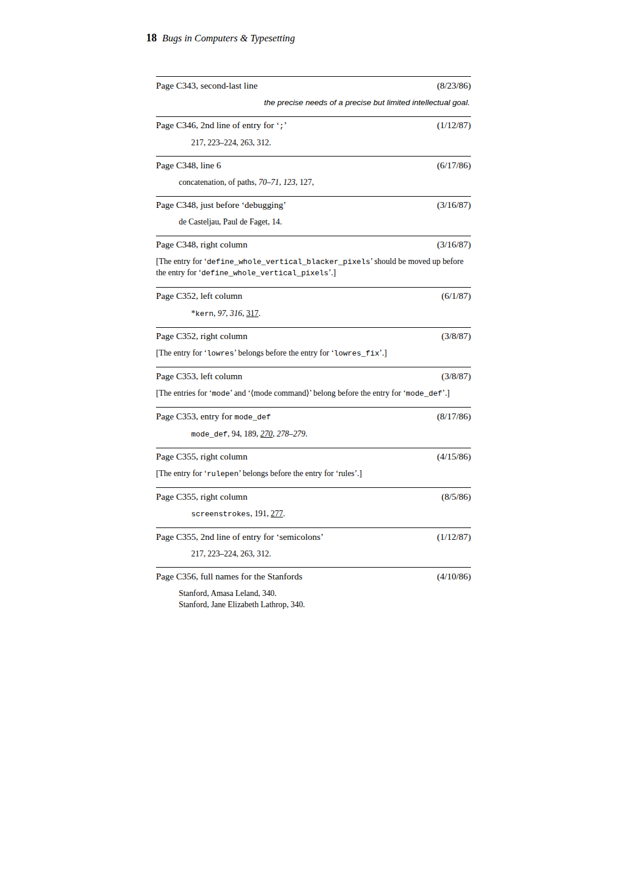18 Bugs in Computers & Typesetting
Page C343, second-last line (8/23/86)
the precise needs of a precise but limited intellectual goal.
Page C346, 2nd line of entry for ‘;’ (1/12/87)
217, 223–224, 263, 312.
Page C348, line 6 (6/17/86)
concatenation, of paths, 70–71, 123, 127,
Page C348, just before ‘debugging’ (3/16/87)
de Casteljau, Paul de Faget, 14.
Page C348, right column (3/16/87)
[The entry for ‘define_whole_vertical_blacker_pixels’ should be moved up before the entry for ‘define_whole_vertical_pixels’.]
Page C352, left column (6/1/87)
*kern, 97, 316, 317.
Page C352, right column (3/8/87)
[The entry for ‘lowres’ belongs before the entry for ‘lowres_fix’.]
Page C353, left column (3/8/87)
[The entries for ‘mode’ and ‘⟨mode command⟩’ belong before the entry for ‘mode_def’.]
Page C353, entry for mode_def (8/17/86)
mode_def, 94, 189, 270, 278–279.
Page C355, right column (4/15/86)
[The entry for ‘rulepen’ belongs before the entry for ‘rules’.]
Page C355, right column (8/5/86)
screenstrokes, 191, 277.
Page C355, 2nd line of entry for ‘semicolons’ (1/12/87)
217, 223–224, 263, 312.
Page C356, full names for the Stanfords (4/10/86)
Stanford, Amasa Leland, 340.
Stanford, Jane Elizabeth Lathrop, 340.